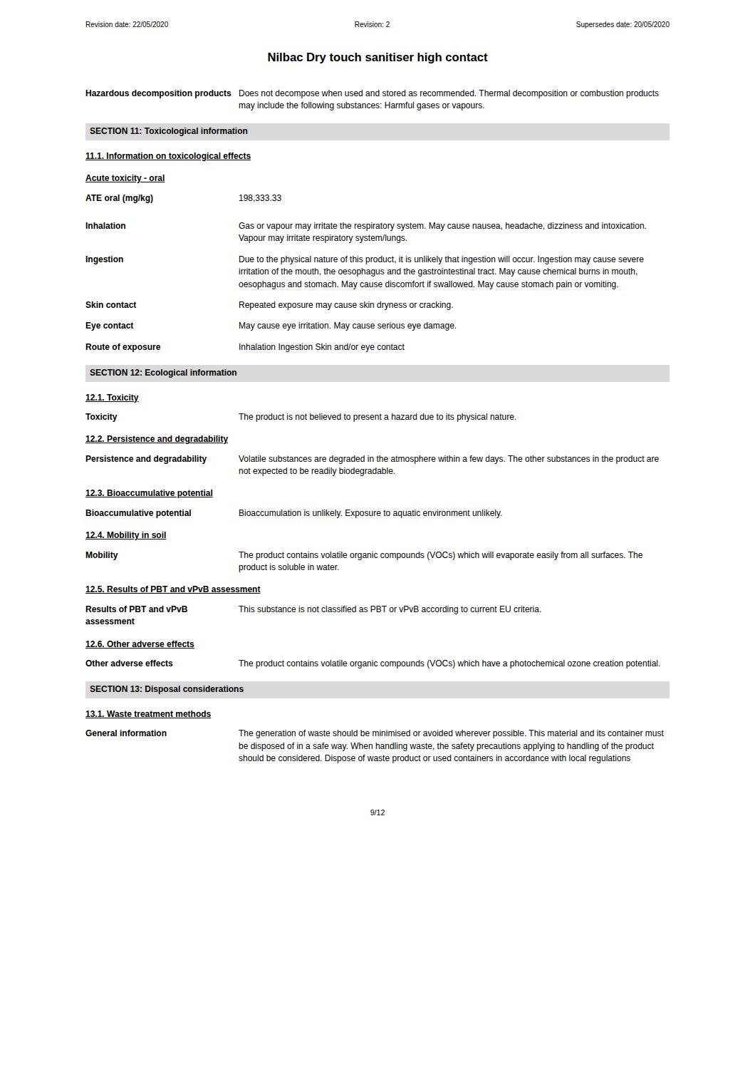Revision date: 22/05/2020 Revision: 2 Supersedes date: 20/05/2020
Nilbac Dry touch sanitiser high contact
Hazardous decomposition products
Does not decompose when used and stored as recommended. Thermal decomposition or combustion products may include the following substances: Harmful gases or vapours.
SECTION 11: Toxicological information
11.1. Information on toxicological effects
Acute toxicity - oral
ATE oral (mg/kg)
198,333.33
Inhalation
Gas or vapour may irritate the respiratory system. May cause nausea, headache, dizziness and intoxication. Vapour may irritate respiratory system/lungs.
Ingestion
Due to the physical nature of this product, it is unlikely that ingestion will occur. Ingestion may cause severe irritation of the mouth, the oesophagus and the gastrointestinal tract. May cause chemical burns in mouth, oesophagus and stomach. May cause discomfort if swallowed. May cause stomach pain or vomiting.
Skin contact
Repeated exposure may cause skin dryness or cracking.
Eye contact
May cause eye irritation. May cause serious eye damage.
Route of exposure
Inhalation Ingestion Skin and/or eye contact
SECTION 12: Ecological information
12.1. Toxicity
Toxicity
The product is not believed to present a hazard due to its physical nature.
12.2. Persistence and degradability
Persistence and degradability
Volatile substances are degraded in the atmosphere within a few days. The other substances in the product are not expected to be readily biodegradable.
12.3. Bioaccumulative potential
Bioaccumulative potential
Bioaccumulation is unlikely. Exposure to aquatic environment unlikely.
12.4. Mobility in soil
Mobility
The product contains volatile organic compounds (VOCs) which will evaporate easily from all surfaces. The product is soluble in water.
12.5. Results of PBT and vPvB assessment
Results of PBT and vPvB assessment
This substance is not classified as PBT or vPvB according to current EU criteria.
12.6. Other adverse effects
Other adverse effects
The product contains volatile organic compounds (VOCs) which have a photochemical ozone creation potential.
SECTION 13: Disposal considerations
13.1. Waste treatment methods
General information
The generation of waste should be minimised or avoided wherever possible. This material and its container must be disposed of in a safe way. When handling waste, the safety precautions applying to handling of the product should be considered. Dispose of waste product or used containers in accordance with local regulations
9/12